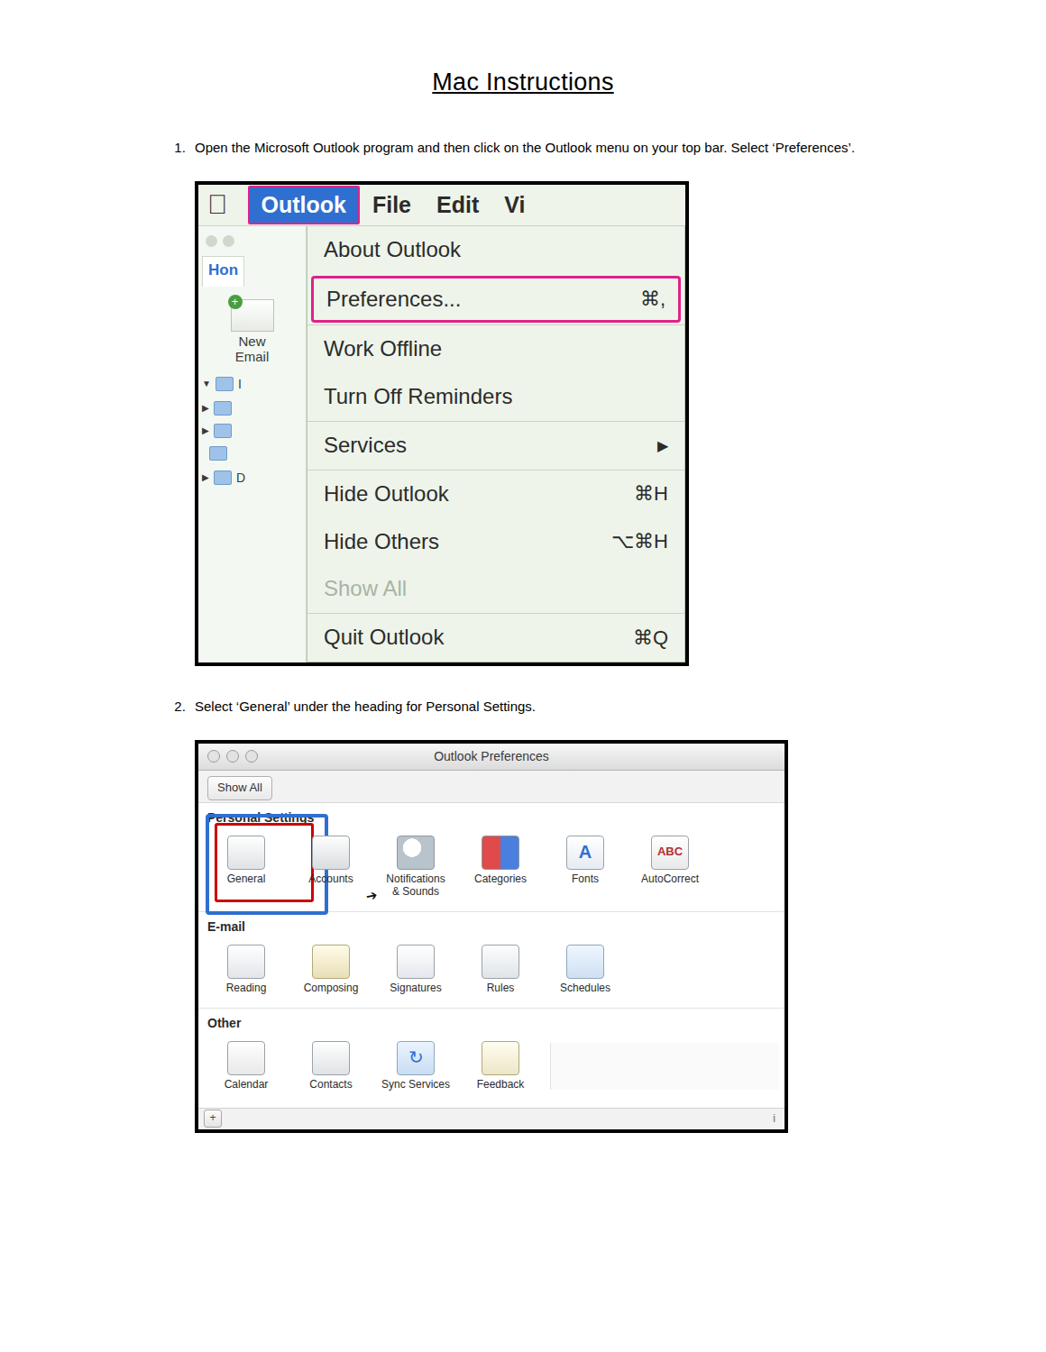Mac Instructions
Open the Microsoft Outlook program and then click on the Outlook menu on your top bar. Select ‘Preferences’.
 Outlook File Edit Vi
Hon
New
Email
▼ I
▶
▶
▶ D
About Outlook
Preferences...⌘,
Work Offline
Turn Off Reminders
Services▶
Hide Outlook⌘H
Hide Others⌥⌘H
Show All
Quit Outlook⌘Q
Select ‘General’ under the heading for Personal Settings.
Outlook Preferences
Show All
Personal Settings
General
Accounts ➔
Notifications
& Sounds
Categories
A
Fonts
ABC
AutoCorrect
E-mail
Reading
Composing
Signatures
Rules
Schedules
Other
Calendar
Contacts
↻
Sync Services
Feedback
+
i